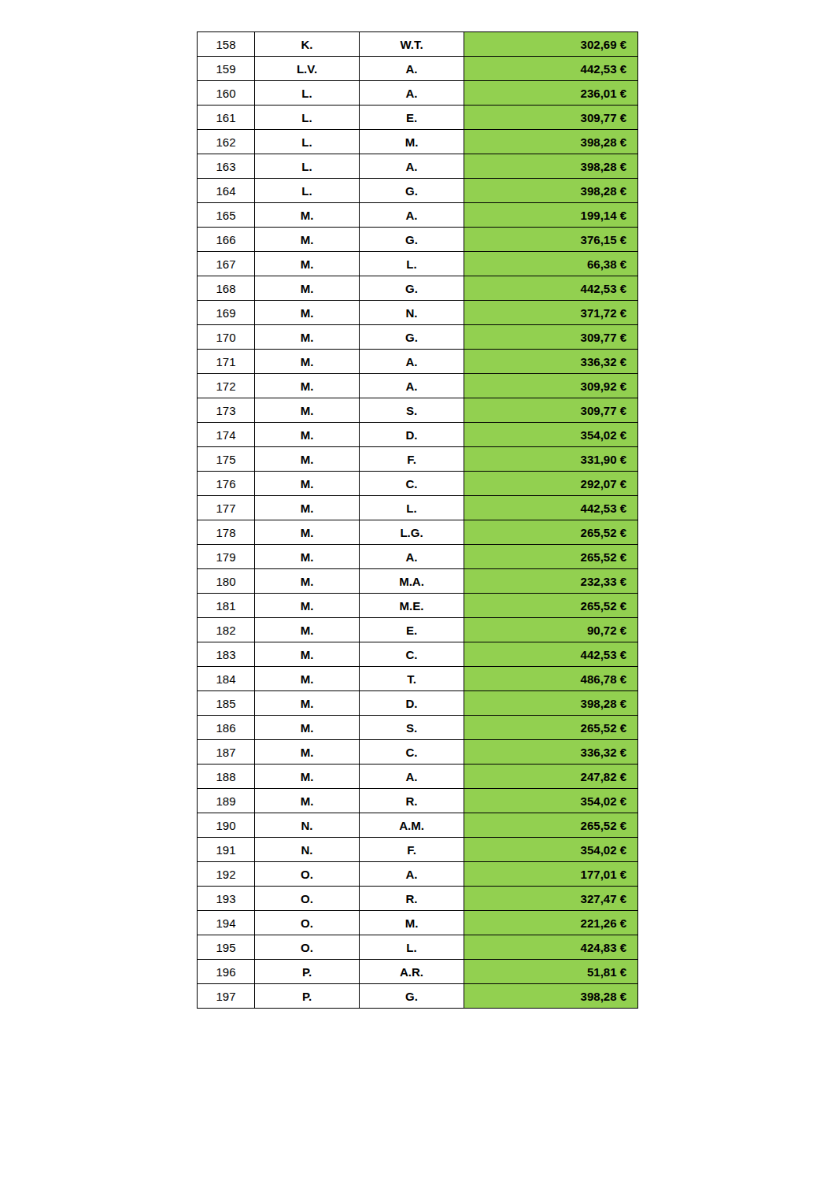| 158 | K. | W.T. | 302,69 € |
| 159 | L.V. | A. | 442,53 € |
| 160 | L. | A. | 236,01 € |
| 161 | L. | E. | 309,77 € |
| 162 | L. | M. | 398,28 € |
| 163 | L. | A. | 398,28 € |
| 164 | L. | G. | 398,28 € |
| 165 | M. | A. | 199,14 € |
| 166 | M. | G. | 376,15 € |
| 167 | M. | L. | 66,38 € |
| 168 | M. | G. | 442,53 € |
| 169 | M. | N. | 371,72 € |
| 170 | M. | G. | 309,77 € |
| 171 | M. | A. | 336,32 € |
| 172 | M. | A. | 309,92 € |
| 173 | M. | S. | 309,77 € |
| 174 | M. | D. | 354,02 € |
| 175 | M. | F. | 331,90 € |
| 176 | M. | C. | 292,07 € |
| 177 | M. | L. | 442,53 € |
| 178 | M. | L.G. | 265,52 € |
| 179 | M. | A. | 265,52 € |
| 180 | M. | M.A. | 232,33 € |
| 181 | M. | M.E. | 265,52 € |
| 182 | M. | E. | 90,72 € |
| 183 | M. | C. | 442,53 € |
| 184 | M. | T. | 486,78 € |
| 185 | M. | D. | 398,28 € |
| 186 | M. | S. | 265,52 € |
| 187 | M. | C. | 336,32 € |
| 188 | M. | A. | 247,82 € |
| 189 | M. | R. | 354,02 € |
| 190 | N. | A.M. | 265,52 € |
| 191 | N. | F. | 354,02 € |
| 192 | O. | A. | 177,01 € |
| 193 | O. | R. | 327,47 € |
| 194 | O. | M. | 221,26 € |
| 195 | O. | L. | 424,83 € |
| 196 | P. | A.R. | 51,81 € |
| 197 | P. | G. | 398,28 € |